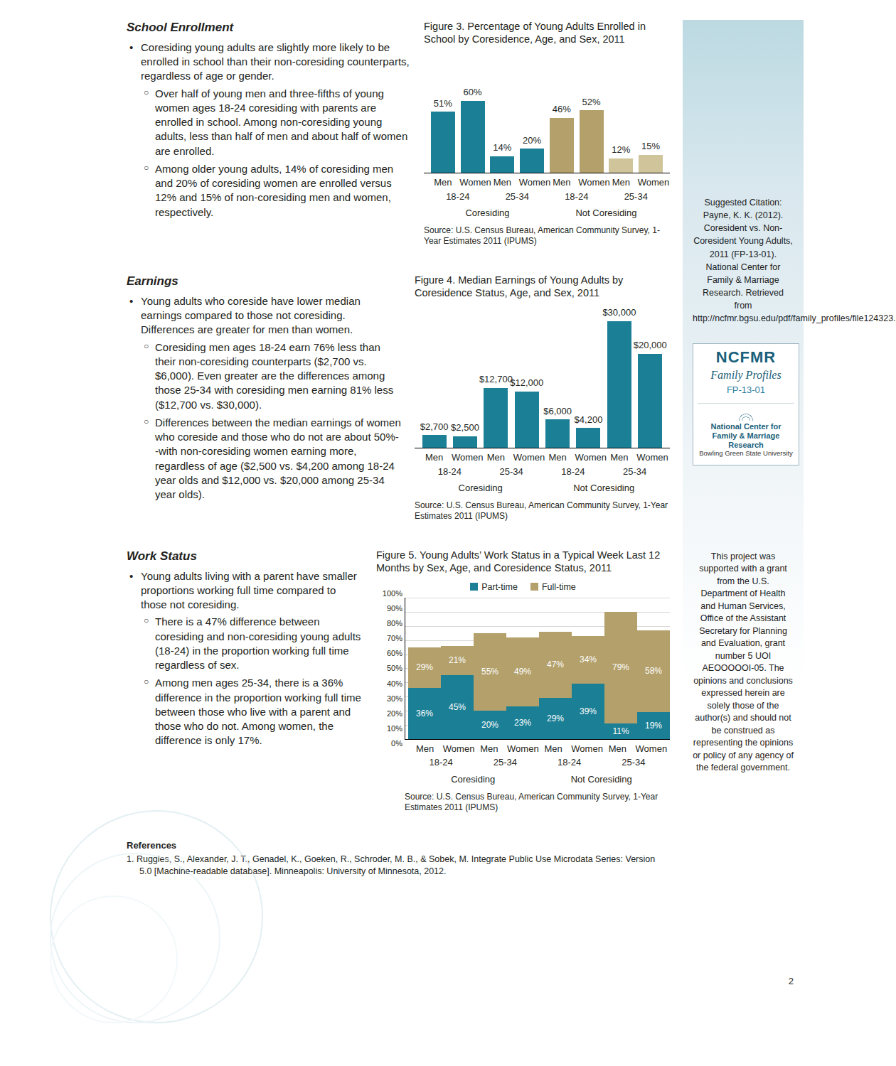School Enrollment
Coresiding young adults are slightly more likely to be enrolled in school than their non-coresiding counterparts, regardless of age or gender.
Over half of young men and three-fifths of young women ages 18-24 coresiding with parents are enrolled in school. Among non-coresiding young adults, less than half of men and about half of women are enrolled.
Among older young adults, 14% of coresiding men and 20% of coresiding women are enrolled versus 12% and 15% of non-coresiding men and women, respectively.
Figure 3. Percentage of Young Adults Enrolled in School by Coresidence, Age, and Sex, 2011
51%
60%
14%
20%
46%
52%
12%
15%
Men Women Men Women Men Women Men Women
18-2425-3418-2425-34
Coresiding Not Coresiding
Source: U.S. Census Bureau, American Community Survey, 1-Year Estimates 2011 (IPUMS)
Earnings
Young adults who coreside have lower median earnings compared to those not coresiding. Differences are greater for men than women.
Coresiding men ages 18-24 earn 76% less than their non-coresiding counterparts ($2,700 vs. $6,000). Even greater are the differences among those 25-34 with coresiding men earning 81% less ($12,700 vs. $30,000).
Differences between the median earnings of women who coreside and those who do not are about 50%--with non-coresiding women earning more, regardless of age ($2,500 vs. $4,200 among 18-24 year olds and $12,000 vs. $20,000 among 25-34 year olds).
Figure 4. Median Earnings of Young Adults by Coresidence Status, Age, and Sex, 2011
$2,700
$2,500
$12,700
$12,000
$6,000
$4,200
$30,000
$20,000
Men Women Men Women Men Women Men Women
18-2425-3418-2425-34
Coresiding Not Coresiding
Source: U.S. Census Bureau, American Community Survey, 1-Year Estimates 2011 (IPUMS)
Work Status
Young adults living with a parent have smaller proportions working full time compared to those not coresiding.
There is a 47% difference between coresiding and non-coresiding young adults (18-24) in the proportion working full time regardless of sex.
Among men ages 25-34, there is a 36% difference in the proportion working full time between those who live with a parent and those who do not. Among women, the difference is only 17%.
Figure 5. Young Adults’ Work Status in a Typical Week Last 12 Months by Sex, Age, and Coresidence Status, 2011
Part-time Full-time
100% 90% 80% 70% 60% 50% 40% 30% 20% 10% 0%
29%
36%
21%
45%
55%
20%
49%
23%
47%
29%
34%
39%
79%
11%
58%
19%
Men Women Men Women Men Women Men Women
18-2425-3418-2425-34
Coresiding Not Coresiding
Source: U.S. Census Bureau, American Community Survey, 1-Year Estimates 2011 (IPUMS)
References
1. Ruggles, S., Alexander, J. T., Genadel, K., Goeken, R., Schroder, M. B., & Sobek, M. Integrate Public Use Microdata Series: Version 5.0 [Machine-readable database]. Minneapolis: University of Minnesota, 2012.
Suggested Citation:
Payne, K. K. (2012). Coresident vs. Non-Coresident Young Adults, 2011 (FP-13-01). National Center for Family & Marriage Research. Retrieved from http://ncfmr.bgsu.edu/pdf/family_profiles/file124323.pdf
NCFMR
Family Profiles
FP-13-01
National Center for
Family & Marriage Research
Bowling Green State University
This project was supported with a grant from the U.S. Department of Health and Human Services, Office of the Assistant Secretary for Planning and Evaluation, grant number 5 UOI AEOOOOOI-05. The opinions and conclusions expressed herein are solely those of the author(s) and should not be construed as representing the opinions or policy of any agency of the federal government.
2